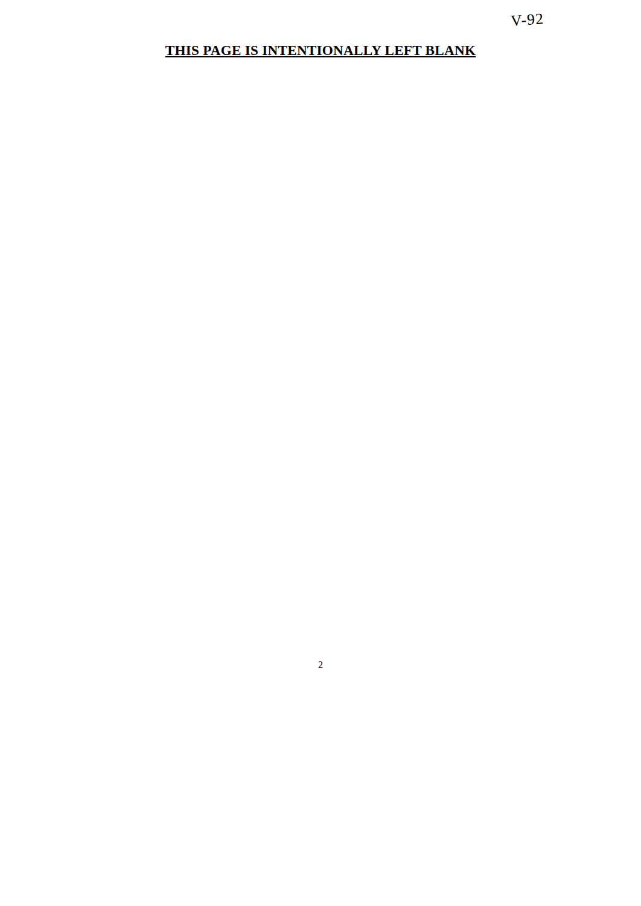V-92
THIS PAGE IS INTENTIONALLY LEFT BLANK
2